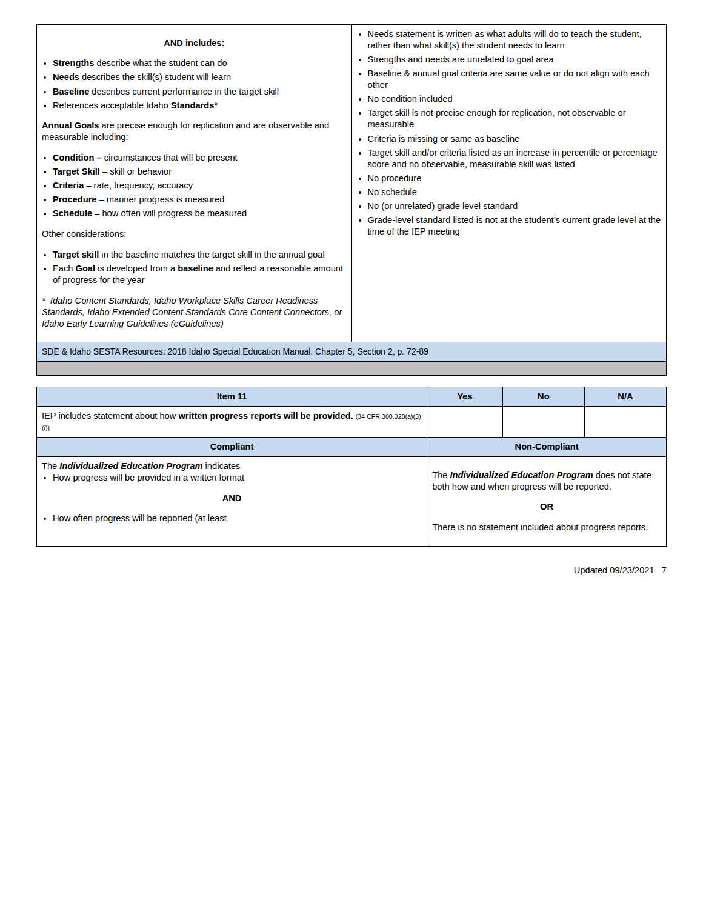| AND includes: Strengths describe what the student can do Needs describes the skill(s) student will learn Baseline describes current performance in the target skill References acceptable Idaho Standards* Annual Goals are precise enough for replication and are observable and measurable including: Condition – circumstances that will be present Target Skill – skill or behavior Criteria – rate, frequency, accuracy Procedure – manner progress is measured Schedule – how often will progress be measured Other considerations: Target skill in the baseline matches the target skill in the annual goal Each Goal is developed from a baseline and reflect a reasonable amount of progress for the year * Idaho Content Standards, Idaho Workplace Skills Career Readiness Standards, Idaho Extended Content Standards Core Content Connectors, or Idaho Early Learning Guidelines (eGuidelines) | Needs statement is written as what adults will do to teach the student, rather than what skill(s) the student needs to learn Strengths and needs are unrelated to goal area Baseline & annual goal criteria are same value or do not align with each other No condition included Target skill is not precise enough for replication, not observable or measurable Criteria is missing or same as baseline Target skill and/or criteria listed as an increase in percentile or percentage score and no observable, measurable skill was listed No procedure No schedule No (or unrelated) grade level standard Grade-level standard listed is not at the student’s current grade level at the time of the IEP meeting |
| SDE & Idaho SESTA Resources: 2018 Idaho Special Education Manual, Chapter 5, Section 2, p. 72-89 |
| Item 11 | Yes | No | N/A |
| IEP includes statement about how written progress reports will be provided. (34 CFR 300.320(a)(3)(i)) | | | |
| Compliant | Non-Compliant |
| The Individualized Education Program indicates How progress will be provided in a written format AND How often progress will be reported (at least | The Individualized Education Program does not state both how and when progress will be reported. OR There is no statement included about progress reports. |
Updated 09/23/2021 7